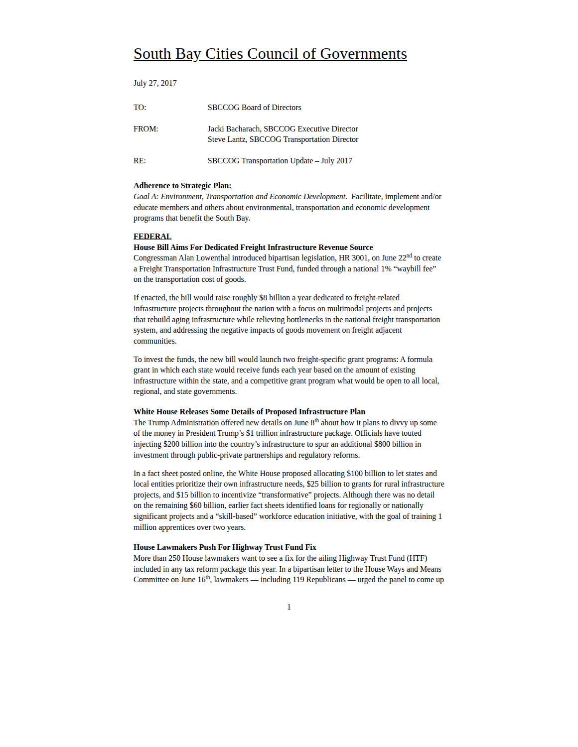South Bay Cities Council of Governments
July 27, 2017
| TO: | SBCCOG Board of Directors |
| FROM: | Jacki Bacharach, SBCCOG Executive Director Steve Lantz, SBCCOG Transportation Director |
| RE: | SBCCOG Transportation Update – July 2017 |
Adherence to Strategic Plan:
Goal A: Environment, Transportation and Economic Development. Facilitate, implement and/or educate members and others about environmental, transportation and economic development programs that benefit the South Bay.
FEDERAL
House Bill Aims For Dedicated Freight Infrastructure Revenue Source
Congressman Alan Lowenthal introduced bipartisan legislation, HR 3001, on June 22nd to create a Freight Transportation Infrastructure Trust Fund, funded through a national 1% “waybill fee” on the transportation cost of goods.
If enacted, the bill would raise roughly $8 billion a year dedicated to freight-related infrastructure projects throughout the nation with a focus on multimodal projects and projects that rebuild aging infrastructure while relieving bottlenecks in the national freight transportation system, and addressing the negative impacts of goods movement on freight adjacent communities.
To invest the funds, the new bill would launch two freight-specific grant programs: A formula grant in which each state would receive funds each year based on the amount of existing infrastructure within the state, and a competitive grant program what would be open to all local, regional, and state governments.
White House Releases Some Details of Proposed Infrastructure Plan
The Trump Administration offered new details on June 8th about how it plans to divvy up some of the money in President Trump’s $1 trillion infrastructure package. Officials have touted injecting $200 billion into the country’s infrastructure to spur an additional $800 billion in investment through public-private partnerships and regulatory reforms.
In a fact sheet posted online, the White House proposed allocating $100 billion to let states and local entities prioritize their own infrastructure needs, $25 billion to grants for rural infrastructure projects, and $15 billion to incentivize “transformative” projects. Although there was no detail on the remaining $60 billion, earlier fact sheets identified loans for regionally or nationally significant projects and a “skill-based” workforce education initiative, with the goal of training 1 million apprentices over two years.
House Lawmakers Push For Highway Trust Fund Fix
More than 250 House lawmakers want to see a fix for the ailing Highway Trust Fund (HTF) included in any tax reform package this year. In a bipartisan letter to the House Ways and Means Committee on June 16th, lawmakers — including 119 Republicans — urged the panel to come up
1